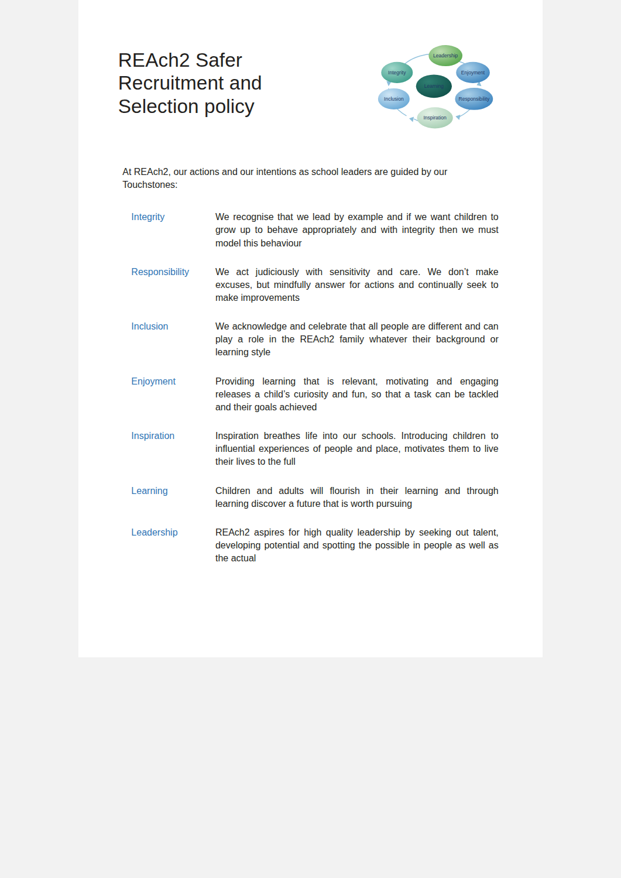REAch2 Safer Recruitment and Selection policy
Integrity Leadership Enjoyment Responsibility Inspiration Inclusion Learning
At REAch2, our actions and our intentions as school leaders are guided by our Touchstones:
Integrity
We recognise that we lead by example and if we want children to grow up to behave appropriately and with integrity then we must model this behaviour
Responsibility
We act judiciously with sensitivity and care. We don’t make excuses, but mindfully answer for actions and continually seek to make improvements
Inclusion
We acknowledge and celebrate that all people are different and can play a role in the REAch2 family whatever their background or learning style
Enjoyment
Providing learning that is relevant, motivating and engaging releases a child’s curiosity and fun, so that a task can be tackled and their goals achieved
Inspiration
Inspiration breathes life into our schools. Introducing children to influential experiences of people and place, motivates them to live their lives to the full
Learning
Children and adults will flourish in their learning and through learning discover a future that is worth pursuing
Leadership
REAch2 aspires for high quality leadership by seeking out talent, developing potential and spotting the possible in people as well as the actual